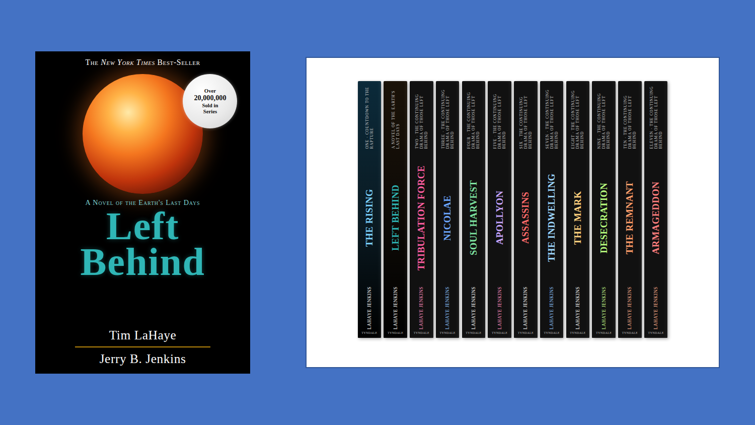The New York Times Best-Seller
Over 20,000,000 Sold in Series
A Novel of the Earth's Last Days
Left Behind
Tim LaHaye
Jerry B. Jenkins
One · Countdown to the Rapture
The Rising
LaHaye Jenkins
Tyndale
A Novel of the Earth's Last Days
Left Behind
LaHaye Jenkins
Tyndale
Two · The Continuing Drama of Those Left Behind
Tribulation Force
LaHaye Jenkins
Tyndale
Three · The Continuing Drama of Those Left Behind
Nicolae
LaHaye Jenkins
Tyndale
Four · The Continuing Drama of Those Left Behind
Soul Harvest
LaHaye Jenkins
Tyndale
Five · The Continuing Drama of Those Left Behind
Apollyon
LaHaye Jenkins
Tyndale
Six · The Continuing Drama of Those Left Behind
Assassins
LaHaye Jenkins
Tyndale
Seven · The Continuing Drama of Those Left Behind
The Indwelling
LaHaye Jenkins
Tyndale
Eight · The Continuing Drama of Those Left Behind
The Mark
LaHaye Jenkins
Tyndale
Nine · The Continuing Drama of Those Left Behind
Desecration
LaHaye Jenkins
Tyndale
Ten · The Continuing Drama of Those Left Behind
The Remnant
LaHaye Jenkins
Tyndale
Eleven · The Continuing Drama of Those Left Behind
Armageddon
LaHaye Jenkins
Tyndale